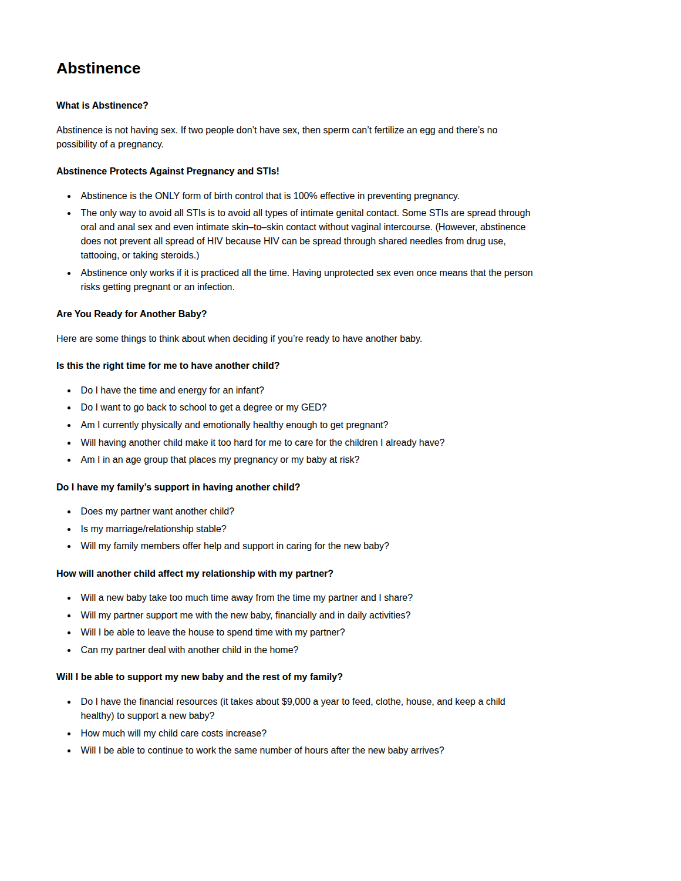Abstinence
What is Abstinence?
Abstinence is not having sex. If two people don’t have sex, then sperm can’t fertilize an egg and there’s no possibility of a pregnancy.
Abstinence Protects Against Pregnancy and STIs!
Abstinence is the ONLY form of birth control that is 100% effective in preventing pregnancy.
The only way to avoid all STIs is to avoid all types of intimate genital contact. Some STIs are spread through oral and anal sex and even intimate skin–to–skin contact without vaginal intercourse. (However, abstinence does not prevent all spread of HIV because HIV can be spread through shared needles from drug use, tattooing, or taking steroids.)
Abstinence only works if it is practiced all the time. Having unprotected sex even once means that the person risks getting pregnant or an infection.
Are You Ready for Another Baby?
Here are some things to think about when deciding if you’re ready to have another baby.
Is this the right time for me to have another child?
Do I have the time and energy for an infant?
Do I want to go back to school to get a degree or my GED?
Am I currently physically and emotionally healthy enough to get pregnant?
Will having another child make it too hard for me to care for the children I already have?
Am I in an age group that places my pregnancy or my baby at risk?
Do I have my family’s support in having another child?
Does my partner want another child?
Is my marriage/relationship stable?
Will my family members offer help and support in caring for the new baby?
How will another child affect my relationship with my partner?
Will a new baby take too much time away from the time my partner and I share?
Will my partner support me with the new baby, financially and in daily activities?
Will I be able to leave the house to spend time with my partner?
Can my partner deal with another child in the home?
Will I be able to support my new baby and the rest of my family?
Do I have the financial resources (it takes about $9,000 a year to feed, clothe, house, and keep a child healthy) to support a new baby?
How much will my child care costs increase?
Will I be able to continue to work the same number of hours after the new baby arrives?